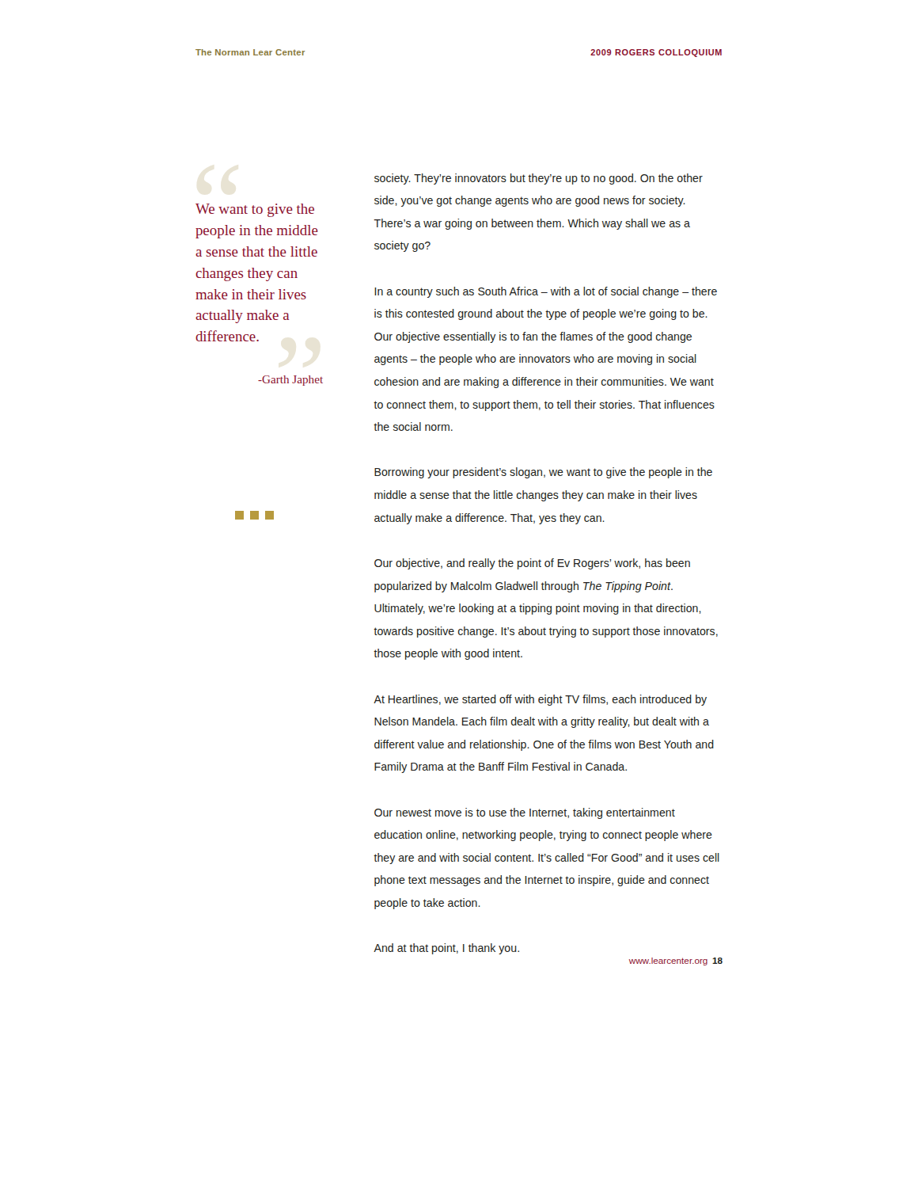The Norman Lear Center
2009 ROGERS COLLOQUIUM
“ ”
We want to give the people in the middle a sense that the little changes they can make in their lives actually make a difference.
-Garth Japhet
society. They’re innovators but they’re up to no good. On the other side, you’ve got change agents who are good news for society. There’s a war going on between them. Which way shall we as a society go?
In a country such as South Africa – with a lot of social change – there is this contested ground about the type of people we’re going to be. Our objective essentially is to fan the flames of the good change agents – the people who are innovators who are moving in social cohesion and are making a difference in their communities. We want to connect them, to support them, to tell their stories. That influences the social norm.
Borrowing your president’s slogan, we want to give the people in the middle a sense that the little changes they can make in their lives actually make a difference. That, yes they can.
Our objective, and really the point of Ev Rogers’ work, has been popularized by Malcolm Gladwell through The Tipping Point. Ultimately, we’re looking at a tipping point moving in that direction, towards positive change. It’s about trying to support those innovators, those people with good intent.
At Heartlines, we started off with eight TV films, each introduced by Nelson Mandela. Each film dealt with a gritty reality, but dealt with a different value and relationship. One of the films won Best Youth and Family Drama at the Banff Film Festival in Canada.
Our newest move is to use the Internet, taking entertainment education online, networking people, trying to connect people where they are and with social content. It’s called “For Good” and it uses cell phone text messages and the Internet to inspire, guide and connect people to take action.
And at that point, I thank you.
www.learcenter.org 18